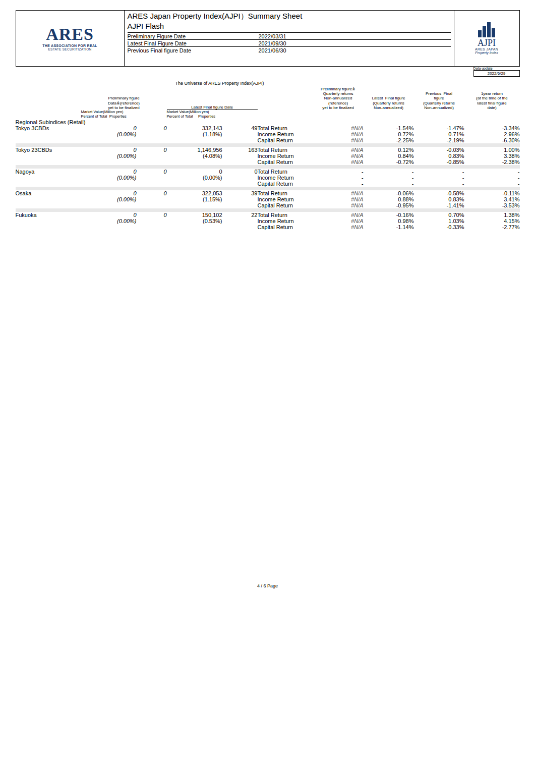ARES
THE ASSOCIATION FOR REAL
ESTATE SECURITIZATION
ARES Japan Property Index(AJPI）Summary Sheet
AJPI Flash
Preliminary Figure Date
2022/03/31
Latest Final Figure Date
2021/09/30
Previous Final figure Date
2021/06/30
AJPI
ARES JAPAN
Property Index
Data update
2022/6/29
The Universe of ARES Property Index(AJPI)
| | Preliminary figure Data※(reference) yet to be finalized | Latest Final figure Date | | Preliminary figure※ Quarterly returns Non-annualized (reference) yet to be finalized | Latest Final figure (Quarterly returns Non-annualized) | Previous Final figure (Quarterly returns Non-annualized) | 1year return (at the time of the latest final figure date) |
| | Market Value(Million yen) Percent of Total Properties | Market Value(Million yen) Percent of Total Properties | | | | | |
| Regional Subindices (Retail) |
| Tokyo 3CBDs | 0 | 0 | 332,143 | 49 | Total Return | #N/A | -1.54% | -1.47% | -3.34% |
| | (0.00%) | | (1.18%) | | Income Return | #N/A | 0.72% | 0.71% | 2.96% |
| | | | | | Capital Return | #N/A | -2.25% | -2.19% | -6.30% |
| Tokyo 23CBDs | 0 | 0 | 1,146,956 | 163 | Total Return | #N/A | 0.12% | -0.03% | 1.00% |
| | (0.00%) | | (4.08%) | | Income Return | #N/A | 0.84% | 0.83% | 3.38% |
| | | | | | Capital Return | #N/A | -0.72% | -0.85% | -2.38% |
| Nagoya | 0 | 0 | 0 | 0 | Total Return | - | - | - | - |
| | (0.00%) | | (0.00%) | | Income Return | - | - | - | - |
| | | | | | Capital Return | - | - | - | - |
| Osaka | 0 | 0 | 322,053 | 39 | Total Return | #N/A | -0.06% | -0.58% | -0.11% |
| | (0.00%) | | (1.15%) | | Income Return | #N/A | 0.88% | 0.83% | 3.41% |
| | | | | | Capital Return | #N/A | -0.95% | -1.41% | -3.53% |
| Fukuoka | 0 | 0 | 150,102 | 22 | Total Return | #N/A | -0.16% | 0.70% | 1.38% |
| | (0.00%) | | (0.53%) | | Income Return | #N/A | 0.98% | 1.03% | 4.15% |
| | | | | | Capital Return | #N/A | -1.14% | -0.33% | -2.77% |
4 / 6 Page